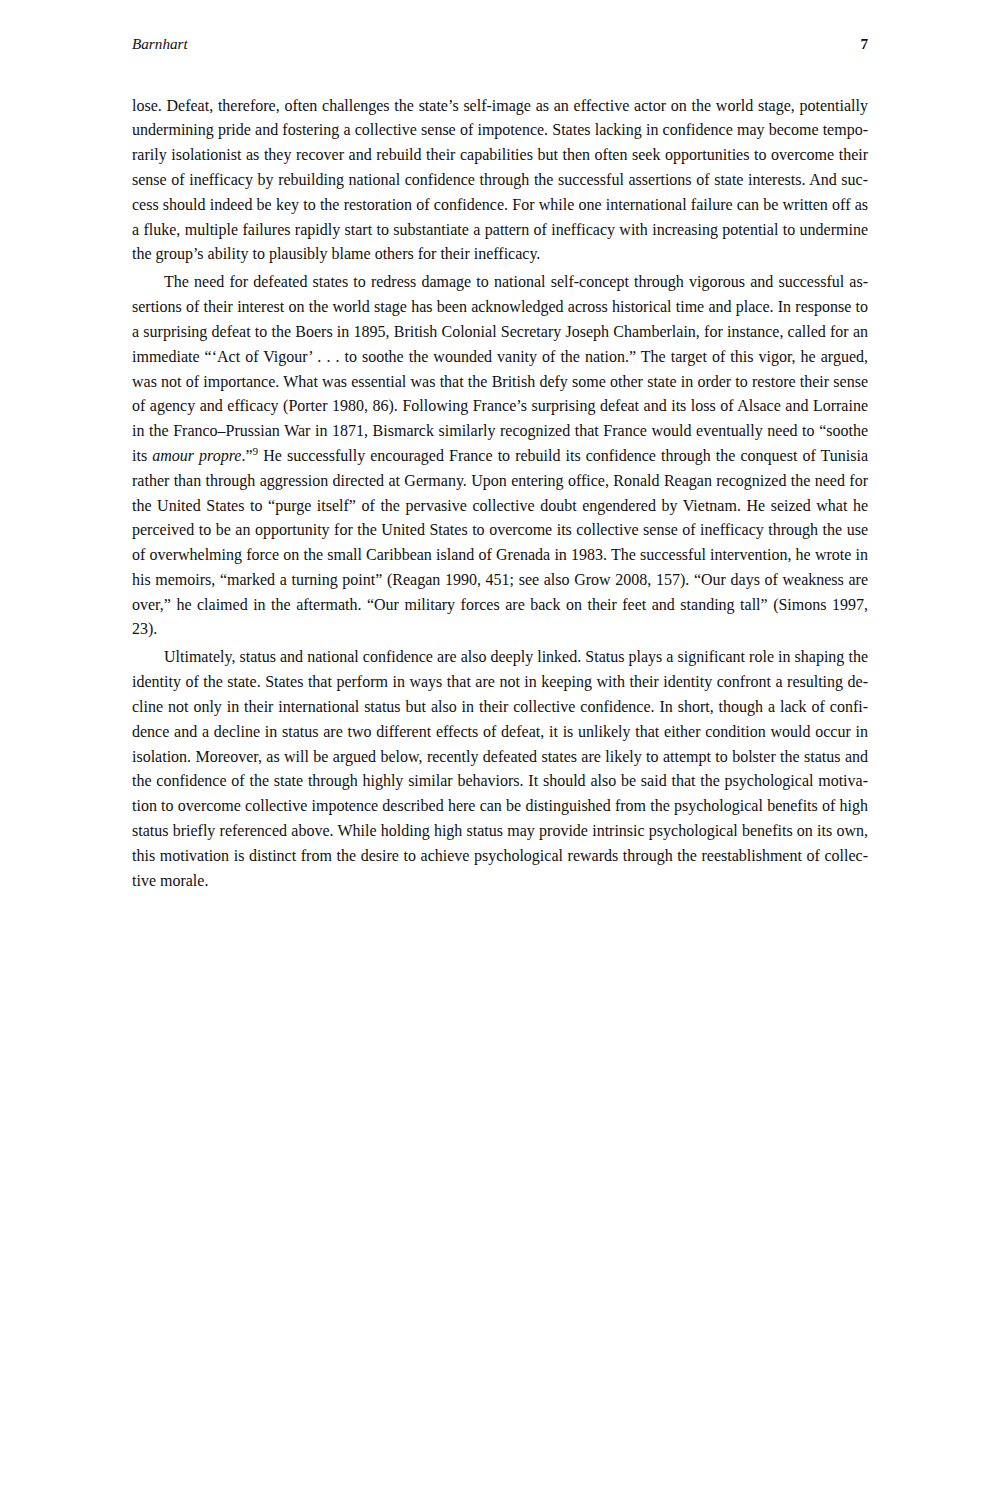Barnhart 7
lose. Defeat, therefore, often challenges the state’s self-image as an effective actor on the world stage, potentially undermining pride and fostering a collective sense of impotence. States lacking in confidence may become temporarily isolationist as they recover and rebuild their capabilities but then often seek opportunities to overcome their sense of inefficacy by rebuilding national confidence through the successful assertions of state interests. And success should indeed be key to the restoration of confidence. For while one international failure can be written off as a fluke, multiple failures rapidly start to substantiate a pattern of inefficacy with increasing potential to undermine the group’s ability to plausibly blame others for their inefficacy.
The need for defeated states to redress damage to national self-concept through vigorous and successful assertions of their interest on the world stage has been acknowledged across historical time and place. In response to a surprising defeat to the Boers in 1895, British Colonial Secretary Joseph Chamberlain, for instance, called for an immediate “‘Act of Vigour’ . . . to soothe the wounded vanity of the nation.” The target of this vigor, he argued, was not of importance. What was essential was that the British defy some other state in order to restore their sense of agency and efficacy (Porter 1980, 86). Following France’s surprising defeat and its loss of Alsace and Lorraine in the Franco–Prussian War in 1871, Bismarck similarly recognized that France would eventually need to “soothe its amour propre.”9 He successfully encouraged France to rebuild its confidence through the conquest of Tunisia rather than through aggression directed at Germany. Upon entering office, Ronald Reagan recognized the need for the United States to “purge itself” of the pervasive collective doubt engendered by Vietnam. He seized what he perceived to be an opportunity for the United States to overcome its collective sense of inefficacy through the use of overwhelming force on the small Caribbean island of Grenada in 1983. The successful intervention, he wrote in his memoirs, “marked a turning point” (Reagan 1990, 451; see also Grow 2008, 157). “Our days of weakness are over,” he claimed in the aftermath. “Our military forces are back on their feet and standing tall” (Simons 1997, 23).
Ultimately, status and national confidence are also deeply linked. Status plays a significant role in shaping the identity of the state. States that perform in ways that are not in keeping with their identity confront a resulting decline not only in their international status but also in their collective confidence. In short, though a lack of confidence and a decline in status are two different effects of defeat, it is unlikely that either condition would occur in isolation. Moreover, as will be argued below, recently defeated states are likely to attempt to bolster the status and the confidence of the state through highly similar behaviors. It should also be said that the psychological motivation to overcome collective impotence described here can be distinguished from the psychological benefits of high status briefly referenced above. While holding high status may provide intrinsic psychological benefits on its own, this motivation is distinct from the desire to achieve psychological rewards through the reestablishment of collective morale.